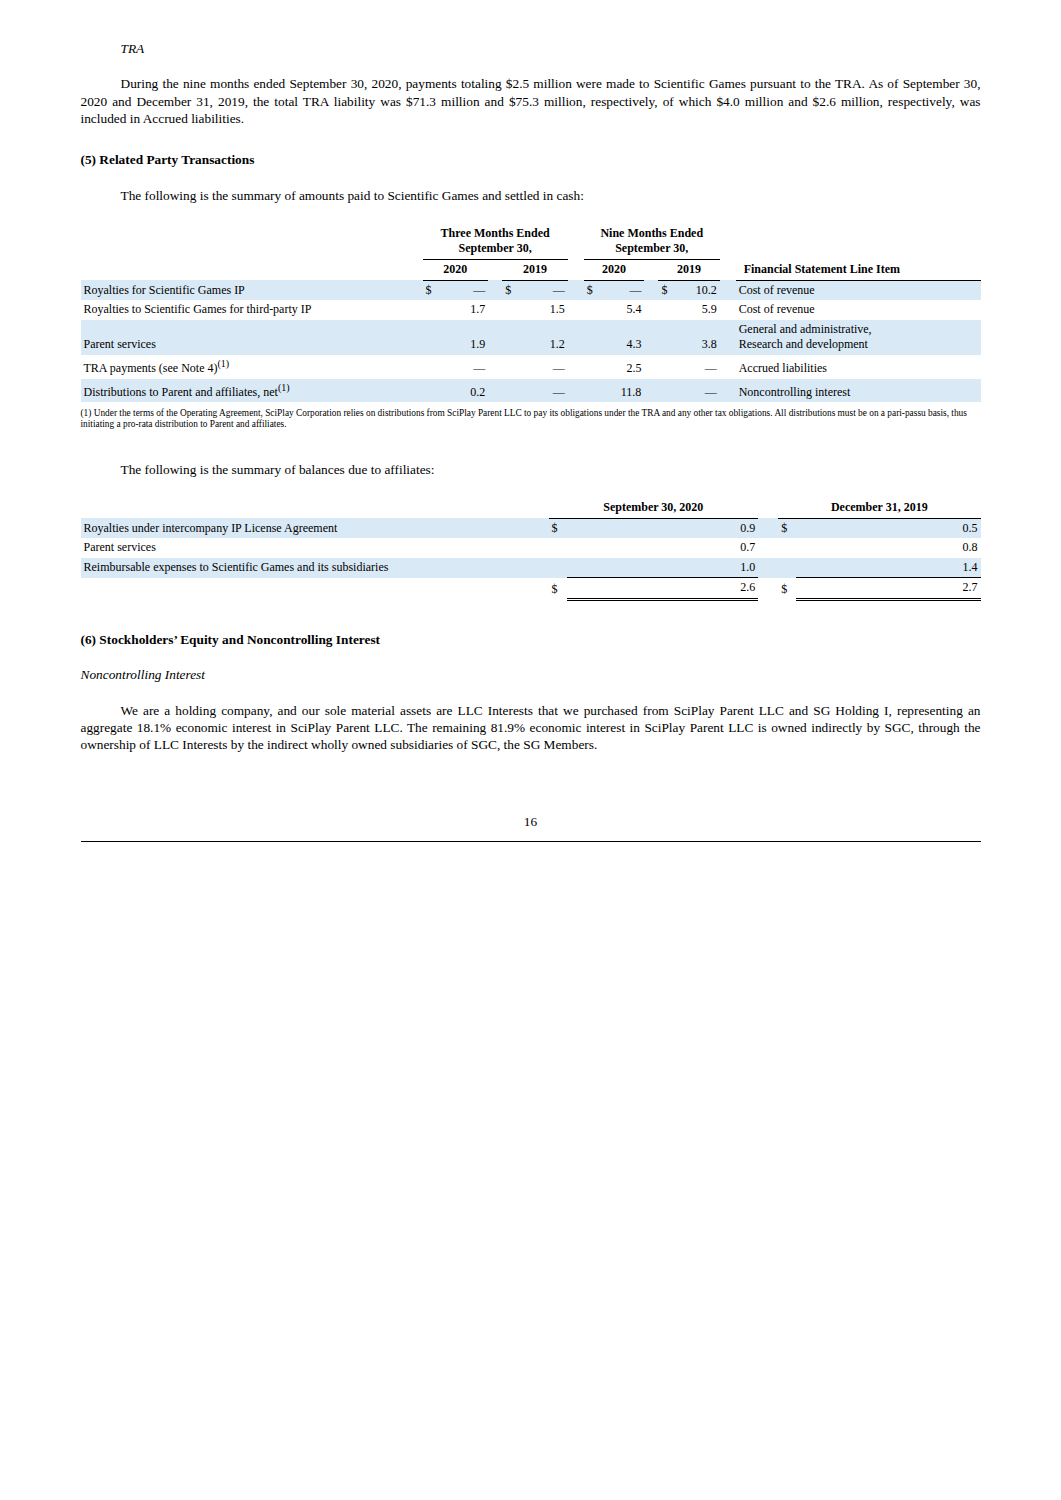TRA
During the nine months ended September 30, 2020, payments totaling $2.5 million were made to Scientific Games pursuant to the TRA. As of September 30, 2020 and December 31, 2019, the total TRA liability was $71.3 million and $75.3 million, respectively, of which $4.0 million and $2.6 million, respectively, was included in Accrued liabilities.
(5) Related Party Transactions
The following is the summary of amounts paid to Scientific Games and settled in cash:
| | Three Months Ended September 30, | | Nine Months Ended September 30, | | |
| --- | --- | --- | --- | --- | --- |
| | 2020 | | 2019 | | 2020 | | 2019 | | Financial Statement Line Item |
| Royalties for Scientific Games IP | $ | — | | $ | — | | $ | — | | $ | 10.2 | | Cost of revenue |
| Royalties to Scientific Games for third-party IP | | 1.7 | | | 1.5 | | | 5.4 | | | 5.9 | | Cost of revenue |
| Parent services | | 1.9 | | | 1.2 | | | 4.3 | | | 3.8 | | General and administrative, Research and development |
| TRA payments (see Note 4) (1) | | — | | | — | | | 2.5 | | | — | | Accrued liabilities |
| Distributions to Parent and affiliates, net (1) | | 0.2 | | | — | | | 11.8 | | | — | | Noncontrolling interest |
(1) Under the terms of the Operating Agreement, SciPlay Corporation relies on distributions from SciPlay Parent LLC to pay its obligations under the TRA and any other tax obligations. All distributions must be on a pari-passu basis, thus initiating a pro-rata distribution to Parent and affiliates.
The following is the summary of balances due to affiliates:
| | September 30, 2020 | | December 31, 2019 |
| --- | --- | --- | --- |
| Royalties under intercompany IP License Agreement | $ | 0.9 | | $ | 0.5 |
| Parent services | | 0.7 | | | 0.8 |
| Reimbursable expenses to Scientific Games and its subsidiaries | | 1.0 | | | 1.4 |
| | $ | 2.6 | | $ | 2.7 |
(6) Stockholders’ Equity and Noncontrolling Interest
Noncontrolling Interest
We are a holding company, and our sole material assets are LLC Interests that we purchased from SciPlay Parent LLC and SG Holding I, representing an aggregate 18.1% economic interest in SciPlay Parent LLC. The remaining 81.9% economic interest in SciPlay Parent LLC is owned indirectly by SGC, through the ownership of LLC Interests by the indirect wholly owned subsidiaries of SGC, the SG Members.
16